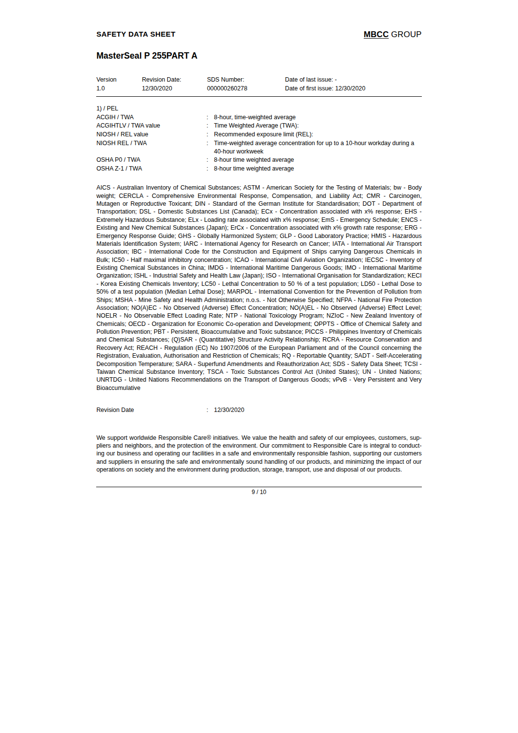SAFETY DATA SHEET
MBCC GROUP
MasterSeal P 255PART A
| Version | Revision Date: | SDS Number: | Date of last issue: - |
| 1.0 | 12/30/2020 | 000000260278 | Date of first issue: 12/30/2020 |
| 1) / PEL | | |
| ACGIH / TWA | : | 8-hour, time-weighted average |
| ACGIHTLV / TWA value | : | Time Weighted Average (TWA): |
| NIOSH / REL value | : | Recommended exposure limit (REL): |
| NIOSH REL / TWA | : | Time-weighted average concentration for up to a 10-hour workday during a 40-hour workweek |
| OSHA P0 / TWA | : | 8-hour time weighted average |
| OSHA Z-1 / TWA | : | 8-hour time weighted average |
AICS - Australian Inventory of Chemical Substances; ASTM - American Society for the Testing of Materials; bw - Body weight; CERCLA - Comprehensive Environmental Response, Compensation, and Liability Act; CMR - Carcinogen, Mutagen or Reproductive Toxicant; DIN - Standard of the German Institute for Standardisation; DOT - Department of Transportation; DSL - Domestic Substances List (Canada); ECx - Concentration associated with x% response; EHS - Extremely Hazardous Substance; ELx - Loading rate associated with x% response; EmS - Emergency Schedule; ENCS - Existing and New Chemical Substances (Japan); ErCx - Concentration associated with x% growth rate response; ERG - Emergency Response Guide; GHS - Globally Harmonized System; GLP - Good Laboratory Practice; HMIS - Hazardous Materials Identification System; IARC - International Agency for Research on Cancer; IATA - International Air Transport Association; IBC - International Code for the Construction and Equipment of Ships carrying Dangerous Chemicals in Bulk; IC50 - Half maximal inhibitory concentration; ICAO - International Civil Aviation Organization; IECSC - Inventory of Existing Chemical Substances in China; IMDG - International Maritime Dangerous Goods; IMO - International Maritime Organization; ISHL - Industrial Safety and Health Law (Japan); ISO - International Organisation for Standardization; KECI - Korea Existing Chemicals Inventory; LC50 - Lethal Concentration to 50 % of a test population; LD50 - Lethal Dose to 50% of a test population (Median Lethal Dose); MARPOL - International Convention for the Prevention of Pollution from Ships; MSHA - Mine Safety and Health Administration; n.o.s. - Not Otherwise Specified; NFPA - National Fire Protection Association; NO(A)EC - No Observed (Adverse) Effect Concentration; NO(A)EL - No Observed (Adverse) Effect Level; NOELR - No Observable Effect Loading Rate; NTP - National Toxicology Program; NZIoC - New Zealand Inventory of Chemicals; OECD - Organization for Economic Co-operation and Development; OPPTS - Office of Chemical Safety and Pollution Prevention; PBT - Persistent, Bioaccumulative and Toxic substance; PICCS - Philippines Inventory of Chemicals and Chemical Substances; (Q)SAR - (Quantitative) Structure Activity Relationship; RCRA - Resource Conservation and Recovery Act; REACH - Regulation (EC) No 1907/2006 of the European Parliament and of the Council concerning the Registration, Evaluation, Authorisation and Restriction of Chemicals; RQ - Reportable Quantity; SADT - Self-Accelerating Decomposition Temperature; SARA - Superfund Amendments and Reauthorization Act; SDS - Safety Data Sheet; TCSI - Taiwan Chemical Substance Inventory; TSCA - Toxic Substances Control Act (United States); UN - United Nations; UNRTDG - United Nations Recommendations on the Transport of Dangerous Goods; vPvB - Very Persistent and Very Bioaccumulative
Revision Date: 12/30/2020
We support worldwide Responsible Care® initiatives. We value the health and safety of our employees, customers, suppliers and neighbors, and the protection of the environment. Our commitment to Responsible Care is integral to conducting our business and operating our facilities in a safe and environmentally responsible fashion, supporting our customers and suppliers in ensuring the safe and environmentally sound handling of our products, and minimizing the impact of our operations on society and the environment during production, storage, transport, use and disposal of our products.
9 / 10